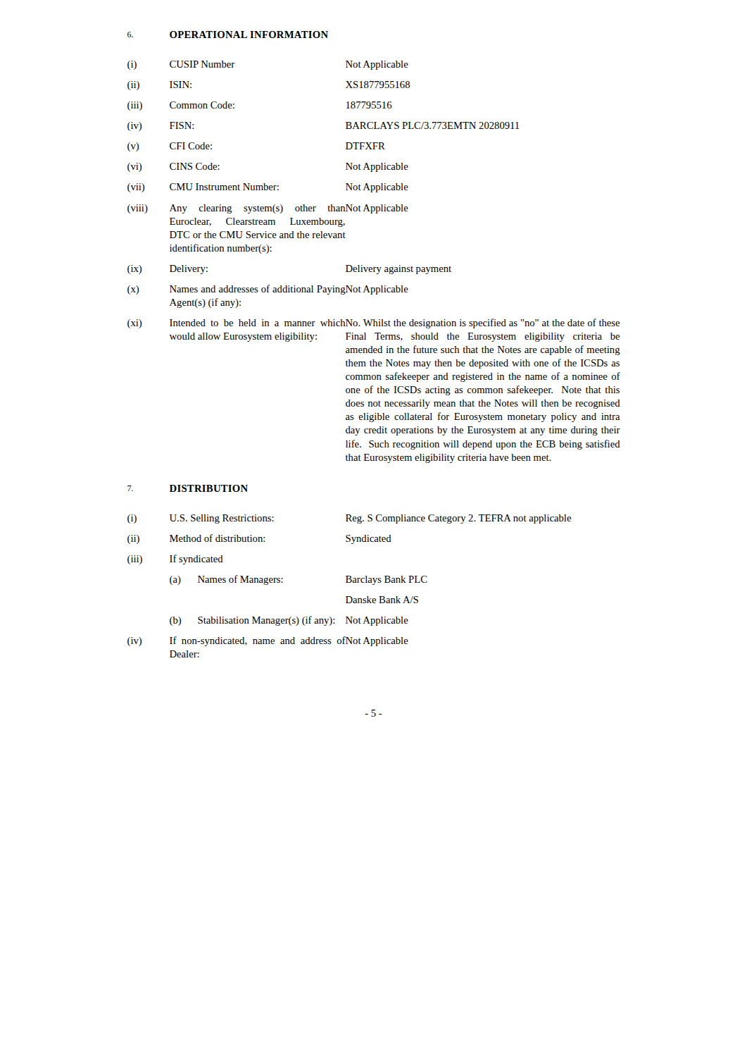6.
OPERATIONAL INFORMATION
| (i) | CUSIP Number | Not Applicable |
| (ii) | ISIN: | XS1877955168 |
| (iii) | Common Code: | 187795516 |
| (iv) | FISN: | BARCLAYS PLC/3.773EMTN 20280911 |
| (v) | CFI Code: | DTFXFR |
| (vi) | CINS Code: | Not Applicable |
| (vii) | CMU Instrument Number: | Not Applicable |
| (viii) | Any clearing system(s) other than Euroclear, Clearstream Luxembourg, DTC or the CMU Service and the relevant identification number(s): | Not Applicable |
| (ix) | Delivery: | Delivery against payment |
| (x) | Names and addresses of additional Paying Agent(s) (if any): | Not Applicable |
| (xi) | Intended to be held in a manner which would allow Eurosystem eligibility: | No. Whilst the designation is specified as "no" at the date of these Final Terms, should the Eurosystem eligibility criteria be amended in the future such that the Notes are capable of meeting them the Notes may then be deposited with one of the ICSDs as common safekeeper and registered in the name of a nominee of one of the ICSDs acting as common safekeeper. Note that this does not necessarily mean that the Notes will then be recognised as eligible collateral for Eurosystem monetary policy and intra day credit operations by the Eurosystem at any time during their life. Such recognition will depend upon the ECB being satisfied that Eurosystem eligibility criteria have been met. |
7.
DISTRIBUTION
| (i) | U.S. Selling Restrictions: | Reg. S Compliance Category 2. TEFRA not applicable |
| (ii) | Method of distribution: | Syndicated |
| (iii) | If syndicated | |
| | / (a) / Names of Managers: / Barclays Bank PLC / / / / Danske Bank A/S / / (b) / Stabilisation Manager(s) (if any): / Not Applicable / |
| (iv) | If non-syndicated, name and address of Dealer: | Not Applicable |
- 5 -